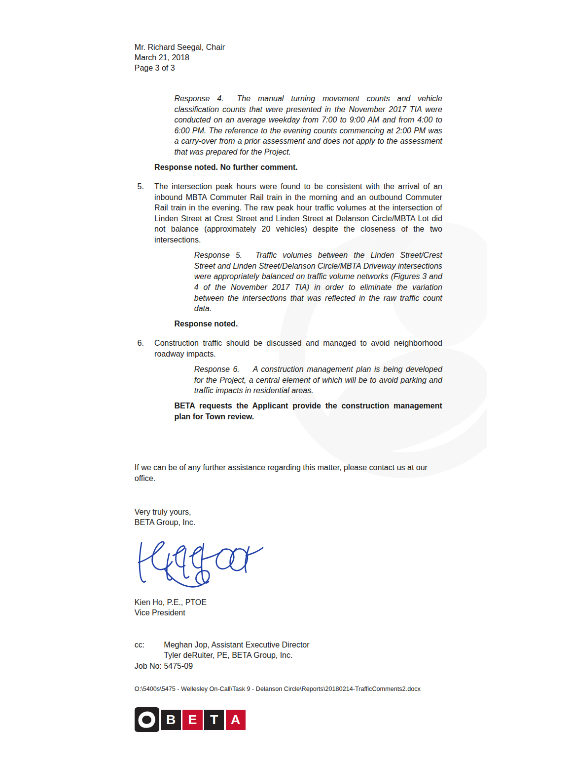Mr. Richard Seegal, Chair
March 21, 2018
Page 3 of 3
Response 4. The manual turning movement counts and vehicle classification counts that were presented in the November 2017 TIA were conducted on an average weekday from 7:00 to 9:00 AM and from 4:00 to 6:00 PM. The reference to the evening counts commencing at 2:00 PM was a carry-over from a prior assessment and does not apply to the assessment that was prepared for the Project.
Response noted. No further comment.
5. The intersection peak hours were found to be consistent with the arrival of an inbound MBTA Commuter Rail train in the morning and an outbound Commuter Rail train in the evening. The raw peak hour traffic volumes at the intersection of Linden Street at Crest Street and Linden Street at Delanson Circle/MBTA Lot did not balance (approximately 20 vehicles) despite the closeness of the two intersections.
Response 5. Traffic volumes between the Linden Street/Crest Street and Linden Street/Delanson Circle/MBTA Driveway intersections were appropriately balanced on traffic volume networks (Figures 3 and 4 of the November 2017 TIA) in order to eliminate the variation between the intersections that was reflected in the raw traffic count data.
Response noted.
6. Construction traffic should be discussed and managed to avoid neighborhood roadway impacts.
Response 6. A construction management plan is being developed for the Project, a central element of which will be to avoid parking and traffic impacts in residential areas.
BETA requests the Applicant provide the construction management plan for Town review.
If we can be of any further assistance regarding this matter, please contact us at our office.
Very truly yours,
BETA Group, Inc.
Kien Ho, P.E., PTOE
Vice President
cc: Meghan Jop, Assistant Executive Director
Tyler deRuiter, PE, BETA Group, Inc.
Job No: 5475-09
O:\5400s\5475 - Wellesley On-Call\Task 9 - Delanson Circle\Reports\20180214-TrafficComments2.docx
BETA